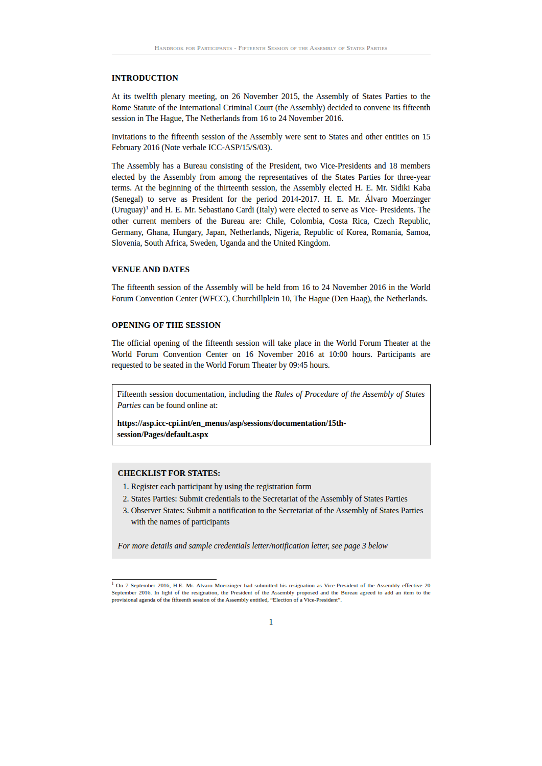Handbook for Participants - Fifteenth Session of the Assembly of States Parties
INTRODUCTION
At its twelfth plenary meeting, on 26 November 2015, the Assembly of States Parties to the Rome Statute of the International Criminal Court (the Assembly) decided to convene its fifteenth session in The Hague, The Netherlands from 16 to 24 November 2016.
Invitations to the fifteenth session of the Assembly were sent to States and other entities on 15 February 2016 (Note verbale ICC-ASP/15/S/03).
The Assembly has a Bureau consisting of the President, two Vice-Presidents and 18 members elected by the Assembly from among the representatives of the States Parties for three-year terms. At the beginning of the thirteenth session, the Assembly elected H. E. Mr. Sidiki Kaba (Senegal) to serve as President for the period 2014-2017. H. E. Mr. Álvaro Moerzinger (Uruguay)1 and H. E. Mr. Sebastiano Cardi (Italy) were elected to serve as Vice- Presidents. The other current members of the Bureau are: Chile, Colombia, Costa Rica, Czech Republic, Germany, Ghana, Hungary, Japan, Netherlands, Nigeria, Republic of Korea, Romania, Samoa, Slovenia, South Africa, Sweden, Uganda and the United Kingdom.
VENUE AND DATES
The fifteenth session of the Assembly will be held from 16 to 24 November 2016 in the World Forum Convention Center (WFCC), Churchillplein 10, The Hague (Den Haag), the Netherlands.
OPENING OF THE SESSION
The official opening of the fifteenth session will take place in the World Forum Theater at the World Forum Convention Center on 16 November 2016 at 10:00 hours. Participants are requested to be seated in the World Forum Theater by 09:45 hours.
Fifteenth session documentation, including the Rules of Procedure of the Assembly of States Parties can be found online at:
https://asp.icc-cpi.int/en_menus/asp/sessions/documentation/15th-session/Pages/default.aspx
CHECKLIST FOR STATES:
Register each participant by using the registration form
States Parties: Submit credentials to the Secretariat of the Assembly of States Parties
Observer States: Submit a notification to the Secretariat of the Assembly of States Parties with the names of participants
For more details and sample credentials letter/notification letter, see page 3 below
1 On 7 September 2016, H.E. Mr. Alvaro Moerzinger had submitted his resignation as Vice-President of the Assembly effective 20 September 2016. In light of the resignation, the President of the Assembly proposed and the Bureau agreed to add an item to the provisional agenda of the fifteenth session of the Assembly entitled, “Election of a Vice-President”.
1